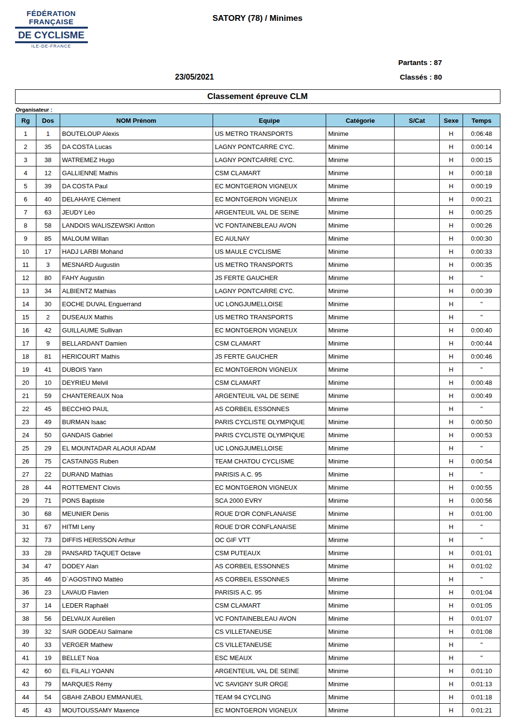FÉDÉRATION
FRANÇAISE
DE CYCLISME
ILE-DE-FRANCE
SATORY (78) / Minimes
Partants : 87
23/05/2021
Classés : 80
Classement épreuve CLM
Organisateur :
| Rg | Dos | NOM Prénom | Equipe | Catégorie | S/Cat | Sexe | Temps |
| --- | --- | --- | --- | --- | --- | --- | --- |
| 1 | 1 | BOUTELOUP Alexis | US METRO TRANSPORTS | Minime | | H | 0:06:48 |
| 2 | 35 | DA COSTA Lucas | LAGNY PONTCARRE CYC. | Minime | | H | 0:00:14 |
| 3 | 38 | WATREMEZ Hugo | LAGNY PONTCARRE CYC. | Minime | | H | 0:00:15 |
| 4 | 12 | GALLIENNE Mathis | CSM CLAMART | Minime | | H | 0:00:18 |
| 5 | 39 | DA COSTA Paul | EC MONTGERON VIGNEUX | Minime | | H | 0:00:19 |
| 6 | 40 | DELAHAYE Clément | EC MONTGERON VIGNEUX | Minime | | H | 0:00:21 |
| 7 | 63 | JEUDY Léo | ARGENTEUIL VAL DE SEINE | Minime | | H | 0:00:25 |
| 8 | 58 | LANDOIS WALISZEWSKI Antton | VC FONTAINEBLEAU AVON | Minime | | H | 0:00:26 |
| 9 | 85 | MALOUM Willan | EC AULNAY | Minime | | H | 0:00:30 |
| 10 | 17 | HADJ LARBI Mohand | US MAULE CYCLISME | Minime | | H | 0:00:33 |
| 11 | 3 | MESNARD Augustin | US METRO TRANSPORTS | Minime | | H | 0:00:35 |
| 12 | 80 | FAHY Augustin | JS FERTE GAUCHER | Minime | | H | " |
| 13 | 34 | ALBIENTZ Mathias | LAGNY PONTCARRE CYC. | Minime | | H | 0:00:39 |
| 14 | 30 | EOCHE DUVAL Enguerrand | UC LONGJUMELLOISE | Minime | | H | " |
| 15 | 2 | DUSEAUX Mathis | US METRO TRANSPORTS | Minime | | H | " |
| 16 | 42 | GUILLAUME Sullivan | EC MONTGERON VIGNEUX | Minime | | H | 0:00:40 |
| 17 | 9 | BELLARDANT Damien | CSM CLAMART | Minime | | H | 0:00:44 |
| 18 | 81 | HERICOURT Mathis | JS FERTE GAUCHER | Minime | | H | 0:00:46 |
| 19 | 41 | DUBOIS Yann | EC MONTGERON VIGNEUX | Minime | | H | " |
| 20 | 10 | DEYRIEU Melvil | CSM CLAMART | Minime | | H | 0:00:48 |
| 21 | 59 | CHANTEREAUX Noa | ARGENTEUIL VAL DE SEINE | Minime | | H | 0:00:49 |
| 22 | 45 | BECCHIO PAUL | AS CORBEIL ESSONNES | Minime | | H | " |
| 23 | 49 | BURMAN Isaac | PARIS CYCLISTE OLYMPIQUE | Minime | | H | 0:00:50 |
| 24 | 50 | GANDAIS Gabriel | PARIS CYCLISTE OLYMPIQUE | Minime | | H | 0:00:53 |
| 25 | 29 | EL MOUNTADAR ALAOUI ADAM | UC LONGJUMELLOISE | Minime | | H | " |
| 26 | 75 | CASTAINGS Ruben | TEAM CHATOU CYCLISME | Minime | | H | 0:00:54 |
| 27 | 22 | DURAND Mathias | PARISIS A.C. 95 | Minime | | H | " |
| 28 | 44 | ROTTEMENT Clovis | EC MONTGERON VIGNEUX | Minime | | H | 0:00:55 |
| 29 | 71 | PONS Baptiste | SCA 2000 EVRY | Minime | | H | 0:00:56 |
| 30 | 68 | MEUNIER Denis | ROUE D'OR CONFLANAISE | Minime | | H | 0:01:00 |
| 31 | 67 | HITMI Leny | ROUE D'OR CONFLANAISE | Minime | | H | " |
| 32 | 73 | DIFFIS HERISSON Arthur | OC GIF VTT | Minime | | H | " |
| 33 | 28 | PANSARD TAQUET Octave | CSM PUTEAUX | Minime | | H | 0:01:01 |
| 34 | 47 | DODEY Alan | AS CORBEIL ESSONNES | Minime | | H | 0:01:02 |
| 35 | 46 | D`AGOSTINO Mattéo | AS CORBEIL ESSONNES | Minime | | H | " |
| 36 | 23 | LAVAUD Flavien | PARISIS A.C. 95 | Minime | | H | 0:01:04 |
| 37 | 14 | LEDER Raphaël | CSM CLAMART | Minime | | H | 0:01:05 |
| 38 | 56 | DELVAUX Aurélien | VC FONTAINEBLEAU AVON | Minime | | H | 0:01:07 |
| 39 | 32 | SAIR GODEAU Salmane | CS VILLETANEUSE | Minime | | H | 0:01:08 |
| 40 | 33 | VERGER Mathew | CS VILLETANEUSE | Minime | | H | " |
| 41 | 19 | BELLET Noa | ESC MEAUX | Minime | | H | " |
| 42 | 60 | EL FILALI YOANN | ARGENTEUIL VAL DE SEINE | Minime | | H | 0:01:10 |
| 43 | 79 | MARQUES Rémy | VC SAVIGNY SUR ORGE | Minime | | H | 0:01:13 |
| 44 | 54 | GBAHI ZABOU EMMANUEL | TEAM 94 CYCLING | Minime | | H | 0:01:18 |
| 45 | 43 | MOUTOUSSAMY Maxence | EC MONTGERON VIGNEUX | Minime | | H | 0:01:21 |